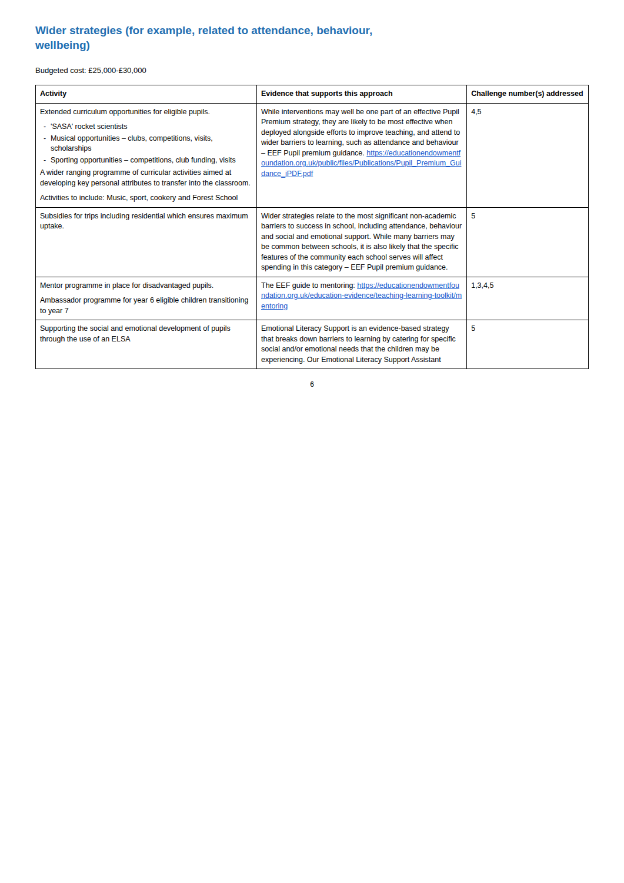Wider strategies (for example, related to attendance, behaviour,
wellbeing)
Budgeted cost: £25,000-£30,000
| Activity | Evidence that supports this approach | Challenge number(s) addressed |
| --- | --- | --- |
| Extended curriculum opportunities for eligible pupils. 'SASA' rocket scientists Musical opportunities – clubs, competitions, visits, scholarships Sporting opportunities – competitions, club funding, visits A wider ranging programme of curricular activities aimed at developing key personal attributes to transfer into the classroom. Activities to include: Music, sport, cookery and Forest School | While interventions may well be one part of an effective Pupil Premium strategy, they are likely to be most effective when deployed alongside efforts to improve teaching, and attend to wider barriers to learning, such as attendance and behaviour – EEF Pupil premium guidance. https://educationendowmentfoundation.org.uk/public/files/Publications/Pupil_Premium_Guidance_iPDF.pdf | 4,5 |
| Subsidies for trips including residential which ensures maximum uptake. | Wider strategies relate to the most significant non-academic barriers to success in school, including attendance, behaviour and social and emotional support. While many barriers may be common between schools, it is also likely that the specific features of the community each school serves will affect spending in this category – EEF Pupil premium guidance. | 5 |
| Mentor programme in place for disadvantaged pupils. Ambassador programme for year 6 eligible children transitioning to year 7 | The EEF guide to mentoring: https://educationendowmentfoundation.org.uk/education-evidence/teaching-learning-toolkit/mentoring | 1,3,4,5 |
| Supporting the social and emotional development of pupils through the use of an ELSA | Emotional Literacy Support is an evidence-based strategy that breaks down barriers to learning by catering for specific social and/or emotional needs that the children may be experiencing. Our Emotional Literacy Support Assistant | 5 |
6